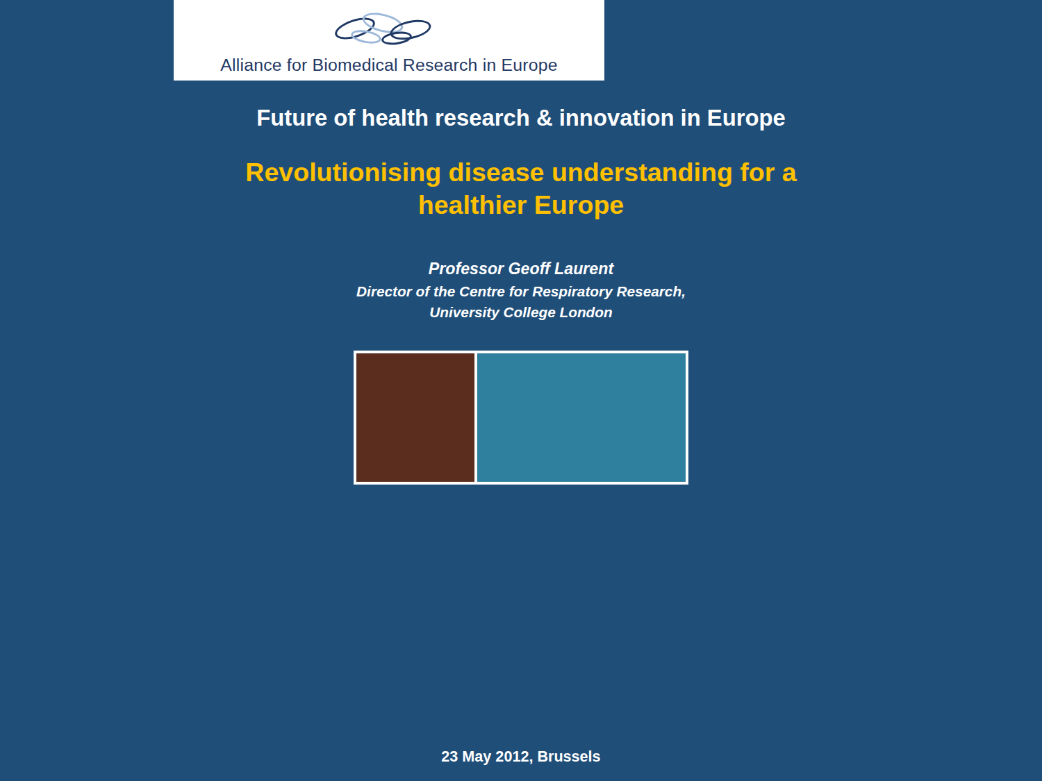Alliance for Biomedical Research in Europe
Future of health research & innovation in Europe
Revolutionising disease understanding for a healthier Europe
Professor Geoff Laurent
Director of the Centre for Respiratory Research,
University College London
23 May 2012, Brussels